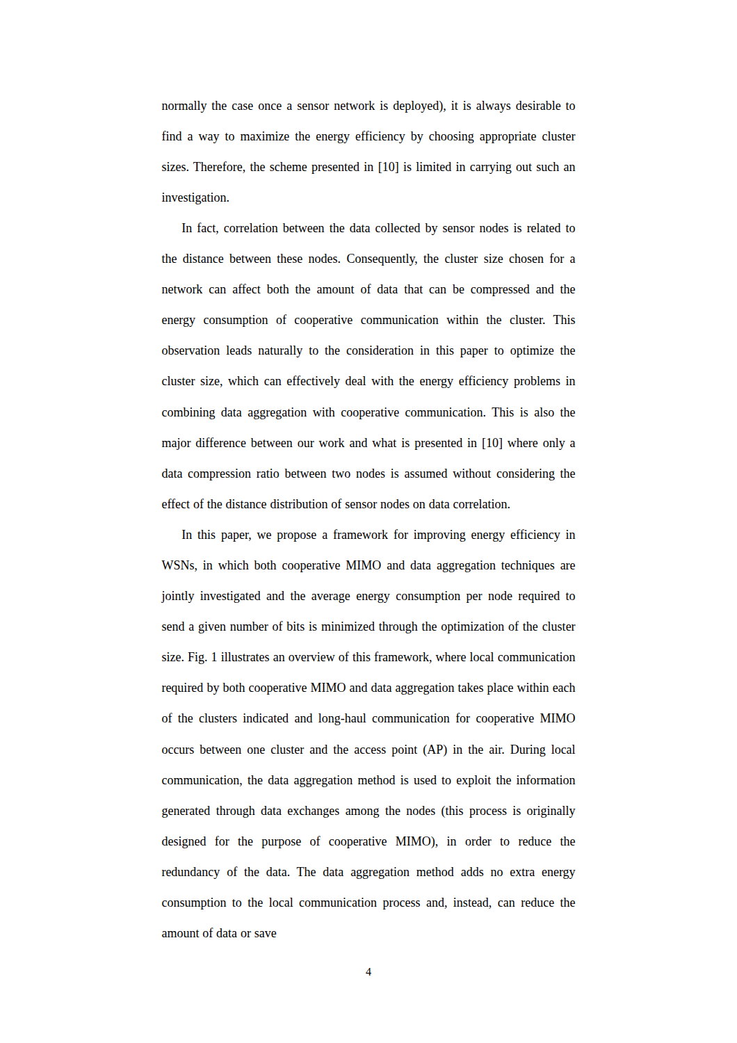normally the case once a sensor network is deployed), it is always desirable to find a way to maximize the energy efficiency by choosing appropriate cluster sizes. Therefore, the scheme presented in [10] is limited in carrying out such an investigation.
In fact, correlation between the data collected by sensor nodes is related to the distance between these nodes. Consequently, the cluster size chosen for a network can affect both the amount of data that can be compressed and the energy consumption of cooperative communication within the cluster. This observation leads naturally to the consideration in this paper to optimize the cluster size, which can effectively deal with the energy efficiency problems in combining data aggregation with cooperative communication. This is also the major difference between our work and what is presented in [10] where only a data compression ratio between two nodes is assumed without considering the effect of the distance distribution of sensor nodes on data correlation.
In this paper, we propose a framework for improving energy efficiency in WSNs, in which both cooperative MIMO and data aggregation techniques are jointly investigated and the average energy consumption per node required to send a given number of bits is minimized through the optimization of the cluster size. Fig. 1 illustrates an overview of this framework, where local communication required by both cooperative MIMO and data aggregation takes place within each of the clusters indicated and long-haul communication for cooperative MIMO occurs between one cluster and the access point (AP) in the air. During local communication, the data aggregation method is used to exploit the information generated through data exchanges among the nodes (this process is originally designed for the purpose of cooperative MIMO), in order to reduce the redundancy of the data. The data aggregation method adds no extra energy consumption to the local communication process and, instead, can reduce the amount of data or save
4